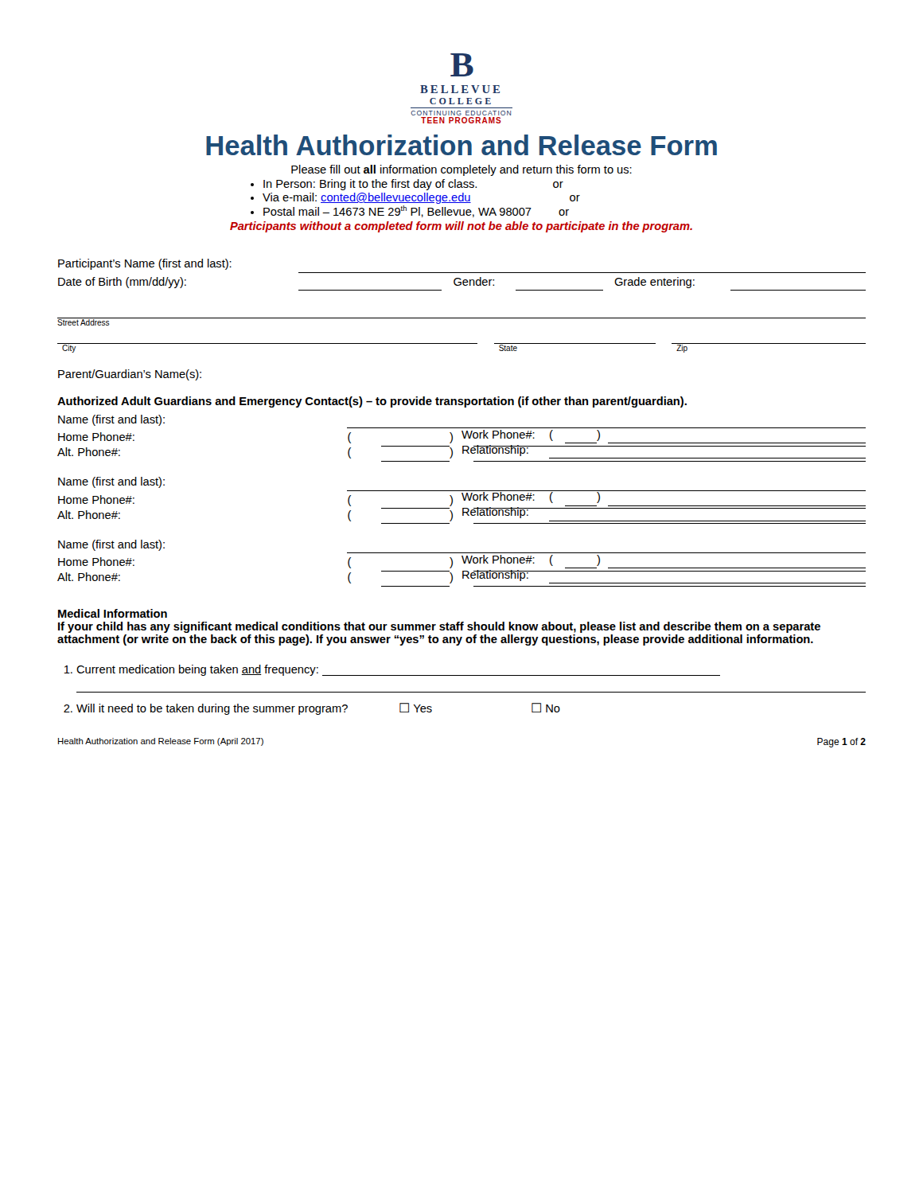B
BELLEVUE
COLLEGE
CONTINUING EDUCATION
TEEN PROGRAMS
Health Authorization and Release Form
Please fill out all information completely and return this form to us:
In Person: Bring it to the first day of class. or
Via e-mail: conted@bellevuecollege.edu or
Postal mail – 14673 NE 29th Pl, Bellevue, WA 98007 or
Participants without a completed form will not be able to participate in the program.
| Participant’s Name (first and last): | |
| Date of Birth (mm/dd/yy): | | Gender: | | Grade entering: | |
| Street Address |
| City | | State | | Zip |
| Parent/Guardian’s Name(s): | |
Authorized Adult Guardians and Emergency Contact(s) – to provide transportation (if other than parent/guardian).
| Name (first and last): | |
| Home Phone#: | ( | | ) | | |
| | Work Phone#: | ( | | ) | |
| Alt. Phone#: | ( | | ) | |
| | Relationship: | |
| Name (first and last): | |
| Home Phone#: | ( | | ) | | |
| | Work Phone#: | ( | | ) | |
| Alt. Phone#: | ( | | ) | |
| | Relationship: | |
| Name (first and last): | |
| Home Phone#: | ( | | ) | | |
| | Work Phone#: | ( | | ) | |
| Alt. Phone#: | ( | | ) | |
| | Relationship: | |
Medical Information
If your child has any significant medical conditions that our summer staff should know about, please list and describe them on a separate attachment (or write on the back of this page). If you answer “yes” to any of the allergy questions, please provide additional information.
Current medication being taken and frequency:
Will it need to be taken during the summer program? ☐ Yes ☐ No
Health Authorization and Release Form (April 2017)
Page 1 of 2